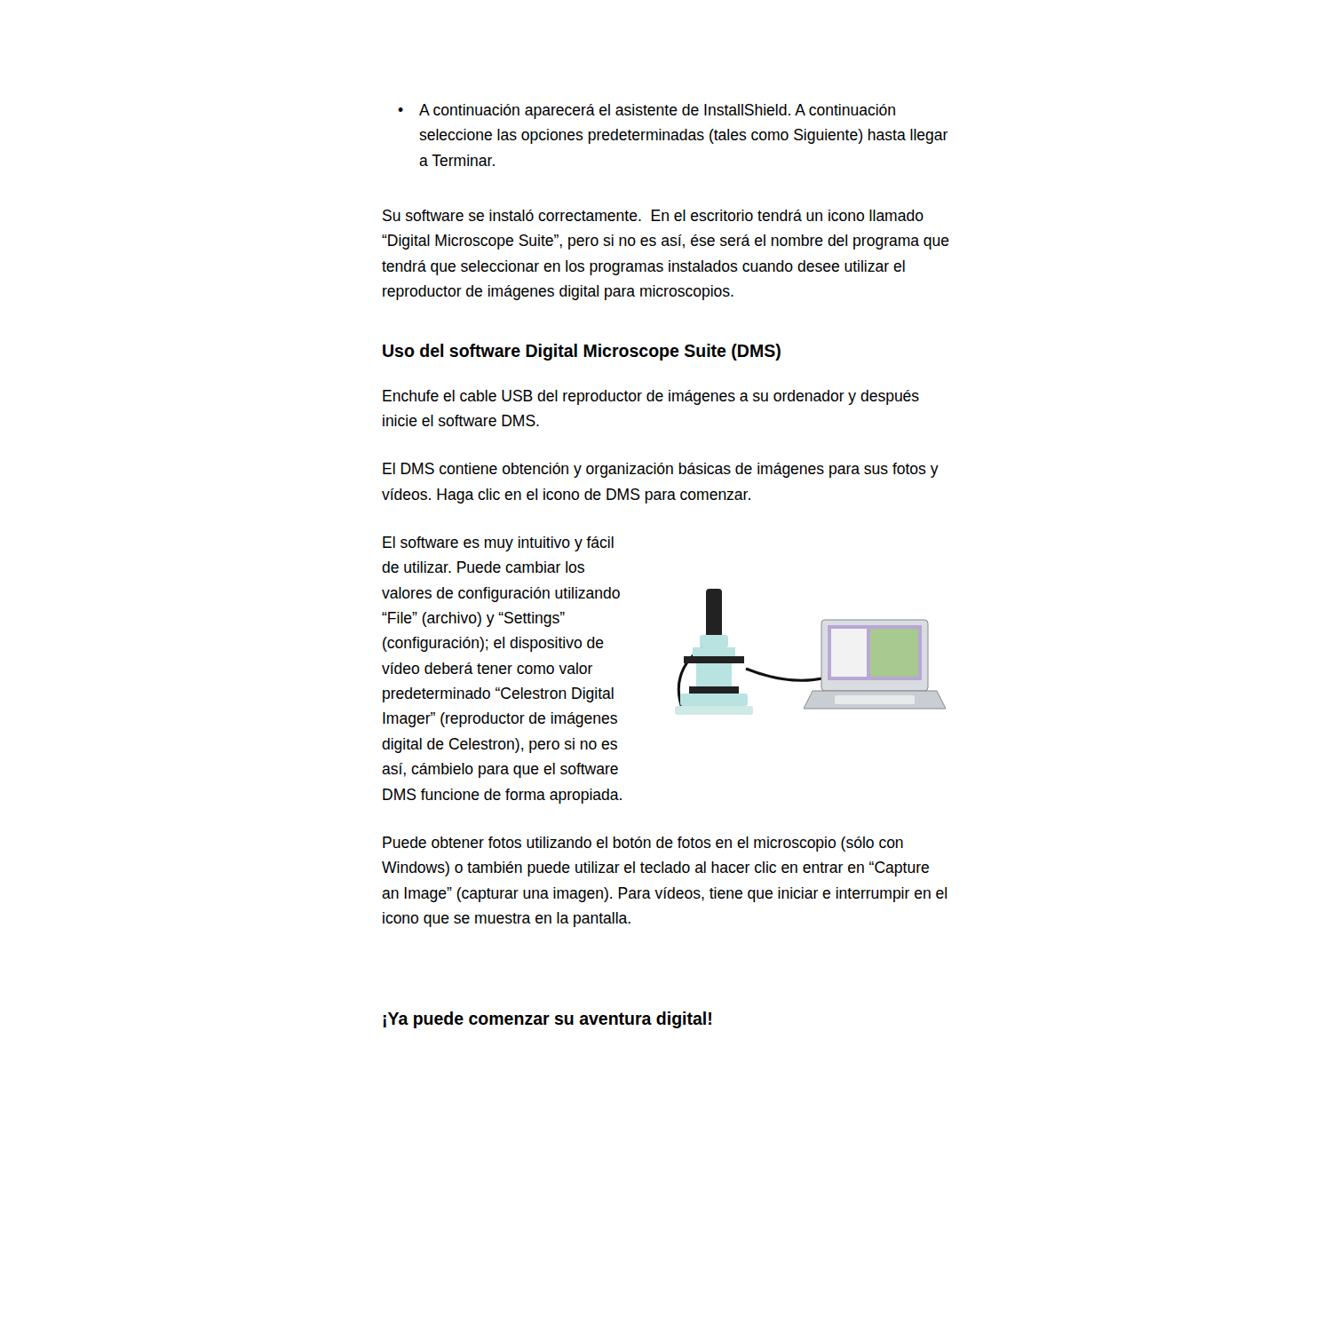A continuación aparecerá el asistente de InstallShield. A continuación seleccione las opciones predeterminadas (tales como Siguiente) hasta llegar a Terminar.
Su software se instaló correctamente. En el escritorio tendrá un icono llamado “Digital Microscope Suite”, pero si no es así, ése será el nombre del programa que tendrá que seleccionar en los programas instalados cuando desee utilizar el reproductor de imágenes digital para microscopios.
Uso del software Digital Microscope Suite (DMS)
Enchufe el cable USB del reproductor de imágenes a su ordenador y después inicie el software DMS.
El DMS contiene obtención y organización básicas de imágenes para sus fotos y vídeos. Haga clic en el icono de DMS para comenzar.
El software es muy intuitivo y fácil de utilizar. Puede cambiar los valores de configuración utilizando “File” (archivo) y “Settings” (configuración); el dispositivo de vídeo deberá tener como valor predeterminado “Celestron Digital Imager” (reproductor de imágenes digital de Celestron), pero si no es así, cámbielo para que el software DMS funcione de forma apropiada.
Puede obtener fotos utilizando el botón de fotos en el microscopio (sólo con Windows) o también puede utilizar el teclado al hacer clic en entrar en “Capture an Image” (capturar una imagen). Para vídeos, tiene que iniciar e interrumpir en el icono que se muestra en la pantalla.
¡Ya puede comenzar su aventura digital!